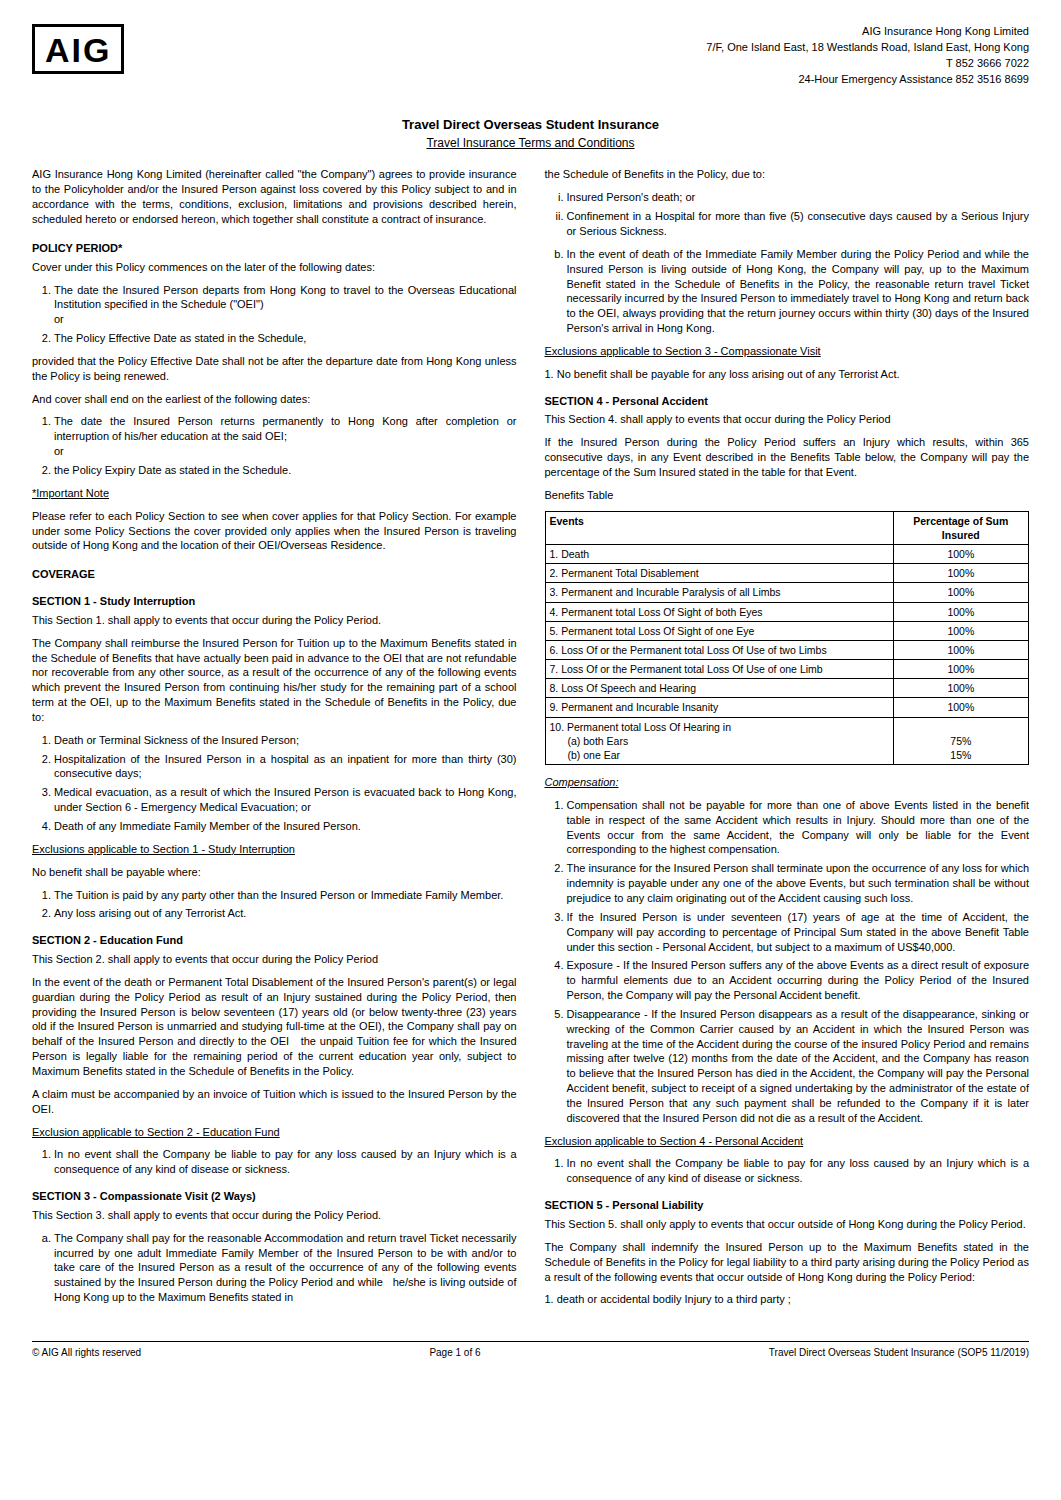AIG
AIG Insurance Hong Kong Limited
7/F, One Island East, 18 Westlands Road, Island East, Hong Kong
T 852 3666 7022
24-Hour Emergency Assistance 852 3516 8699
Travel Direct Overseas Student Insurance
Travel Insurance Terms and Conditions
AIG Insurance Hong Kong Limited (hereinafter called "the Company") agrees to provide insurance to the Policyholder and/or the Insured Person against loss covered by this Policy subject to and in accordance with the terms, conditions, exclusion, limitations and provisions described herein, scheduled hereto or endorsed hereon, which together shall constitute a contract of insurance.
POLICY PERIOD*
Cover under this Policy commences on the later of the following dates:
The date the Insured Person departs from Hong Kong to travel to the Overseas Educational Institution specified in the Schedule ("OEI")
or
The Policy Effective Date as stated in the Schedule,
provided that the Policy Effective Date shall not be after the departure date from Hong Kong unless the Policy is being renewed.
And cover shall end on the earliest of the following dates:
The date the Insured Person returns permanently to Hong Kong after completion or interruption of his/her education at the said OEI;
or
the Policy Expiry Date as stated in the Schedule.
*Important Note
Please refer to each Policy Section to see when cover applies for that Policy Section. For example under some Policy Sections the cover provided only applies when the Insured Person is traveling outside of Hong Kong and the location of their OEI/Overseas Residence.
COVERAGE
SECTION 1 - Study Interruption
This Section 1. shall apply to events that occur during the Policy Period.
The Company shall reimburse the Insured Person for Tuition up to the Maximum Benefits stated in the Schedule of Benefits that have actually been paid in advance to the OEI that are not refundable nor recoverable from any other source, as a result of the occurrence of any of the following events which prevent the Insured Person from continuing his/her study for the remaining part of a school term at the OEI, up to the Maximum Benefits stated in the Schedule of Benefits in the Policy, due to:
Death or Terminal Sickness of the Insured Person;
Hospitalization of the Insured Person in a hospital as an inpatient for more than thirty (30) consecutive days;
Medical evacuation, as a result of which the Insured Person is evacuated back to Hong Kong, under Section 6 - Emergency Medical Evacuation; or
Death of any Immediate Family Member of the Insured Person.
Exclusions applicable to Section 1 - Study Interruption
No benefit shall be payable where:
The Tuition is paid by any party other than the Insured Person or Immediate Family Member.
Any loss arising out of any Terrorist Act.
SECTION 2 - Education Fund
This Section 2. shall apply to events that occur during the Policy Period
In the event of the death or Permanent Total Disablement of the Insured Person's parent(s) or legal guardian during the Policy Period as result of an Injury sustained during the Policy Period, then providing the Insured Person is below seventeen (17) years old (or below twenty-three (23) years old if the Insured Person is unmarried and studying full-time at the OEI), the Company shall pay on behalf of the Insured Person and directly to the OEI the unpaid Tuition fee for which the Insured Person is legally liable for the remaining period of the current education year only, subject to Maximum Benefits stated in the Schedule of Benefits in the Policy.
A claim must be accompanied by an invoice of Tuition which is issued to the Insured Person by the OEI.
Exclusion applicable to Section 2 - Education Fund
In no event shall the Company be liable to pay for any loss caused by an Injury which is a consequence of any kind of disease or sickness.
SECTION 3 - Compassionate Visit (2 Ways)
This Section 3. shall apply to events that occur during the Policy Period.
The Company shall pay for the reasonable Accommodation and return travel Ticket necessarily incurred by one adult Immediate Family Member of the Insured Person to be with and/or to take care of the Insured Person as a result of the occurrence of any of the following events sustained by the Insured Person during the Policy Period and while he/she is living outside of Hong Kong up to the Maximum Benefits stated in
the Schedule of Benefits in the Policy, due to:
Insured Person's death; or
Confinement in a Hospital for more than five (5) consecutive days caused by a Serious Injury or Serious Sickness.
In the event of death of the Immediate Family Member during the Policy Period and while the Insured Person is living outside of Hong Kong, the Company will pay, up to the Maximum Benefit stated in the Schedule of Benefits in the Policy, the reasonable return travel Ticket necessarily incurred by the Insured Person to immediately travel to Hong Kong and return back to the OEI, always providing that the return journey occurs within thirty (30) days of the Insured Person's arrival in Hong Kong.
Exclusions applicable to Section 3 - Compassionate Visit
1. No benefit shall be payable for any loss arising out of any Terrorist Act.
SECTION 4 - Personal Accident
This Section 4. shall apply to events that occur during the Policy Period
If the Insured Person during the Policy Period suffers an Injury which results, within 365 consecutive days, in any Event described in the Benefits Table below, the Company will pay the percentage of the Sum Insured stated in the table for that Event.
Benefits Table
| Events | Percentage of Sum Insured |
| --- | --- |
| 1. Death | 100% |
| 2. Permanent Total Disablement | 100% |
| 3. Permanent and Incurable Paralysis of all Limbs | 100% |
| 4. Permanent total Loss Of Sight of both Eyes | 100% |
| 5. Permanent total Loss Of Sight of one Eye | 100% |
| 6. Loss Of or the Permanent total Loss Of Use of two Limbs | 100% |
| 7. Loss Of or the Permanent total Loss Of Use of one Limb | 100% |
| 8. Loss Of Speech and Hearing | 100% |
| 9. Permanent and Incurable Insanity | 100% |
| 10. Permanent total Loss Of Hearing in (a) both Ears (b) one Ear | 75% 15% |
Compensation:
Compensation shall not be payable for more than one of above Events listed in the benefit table in respect of the same Accident which results in Injury. Should more than one of the Events occur from the same Accident, the Company will only be liable for the Event corresponding to the highest compensation.
The insurance for the Insured Person shall terminate upon the occurrence of any loss for which indemnity is payable under any one of the above Events, but such termination shall be without prejudice to any claim originating out of the Accident causing such loss.
If the Insured Person is under seventeen (17) years of age at the time of Accident, the Company will pay according to percentage of Principal Sum stated in the above Benefit Table under this section - Personal Accident, but subject to a maximum of US$40,000.
Exposure - If the Insured Person suffers any of the above Events as a direct result of exposure to harmful elements due to an Accident occurring during the Policy Period of the Insured Person, the Company will pay the Personal Accident benefit.
Disappearance - If the Insured Person disappears as a result of the disappearance, sinking or wrecking of the Common Carrier caused by an Accident in which the Insured Person was traveling at the time of the Accident during the course of the insured Policy Period and remains missing after twelve (12) months from the date of the Accident, and the Company has reason to believe that the Insured Person has died in the Accident, the Company will pay the Personal Accident benefit, subject to receipt of a signed undertaking by the administrator of the estate of the Insured Person that any such payment shall be refunded to the Company if it is later discovered that the Insured Person did not die as a result of the Accident.
Exclusion applicable to Section 4 - Personal Accident
In no event shall the Company be liable to pay for any loss caused by an Injury which is a consequence of any kind of disease or sickness.
SECTION 5 - Personal Liability
This Section 5. shall only apply to events that occur outside of Hong Kong during the Policy Period.
The Company shall indemnify the Insured Person up to the Maximum Benefits stated in the Schedule of Benefits in the Policy for legal liability to a third party arising during the Policy Period as a result of the following events that occur outside of Hong Kong during the Policy Period:
1. death or accidental bodily Injury to a third party ;
© AIG All rights reserved Page 1 of 6 Travel Direct Overseas Student Insurance (SOP5 11/2019)